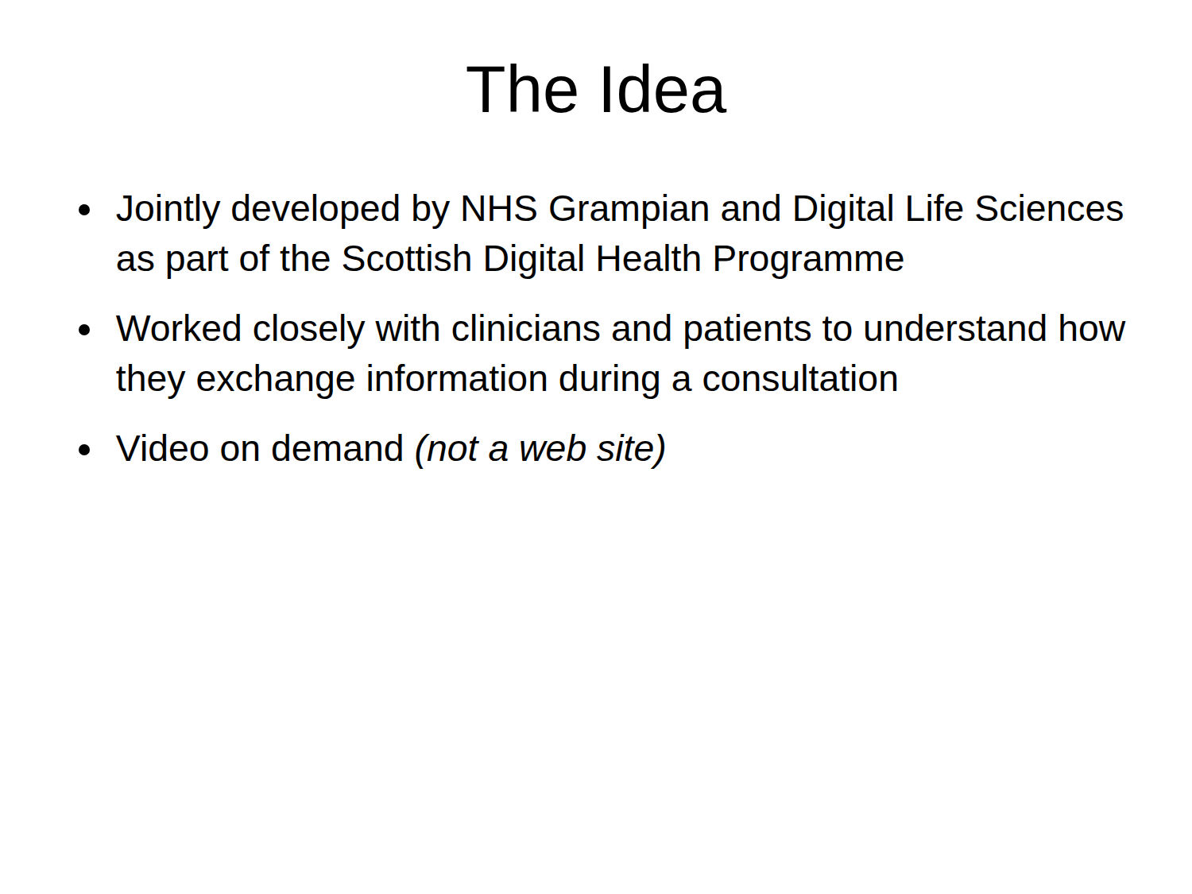The Idea
Jointly developed by NHS Grampian and Digital Life Sciences as part of the Scottish Digital Health Programme
Worked closely with clinicians and patients to understand how they exchange information during a consultation
Video on demand (not a web site)